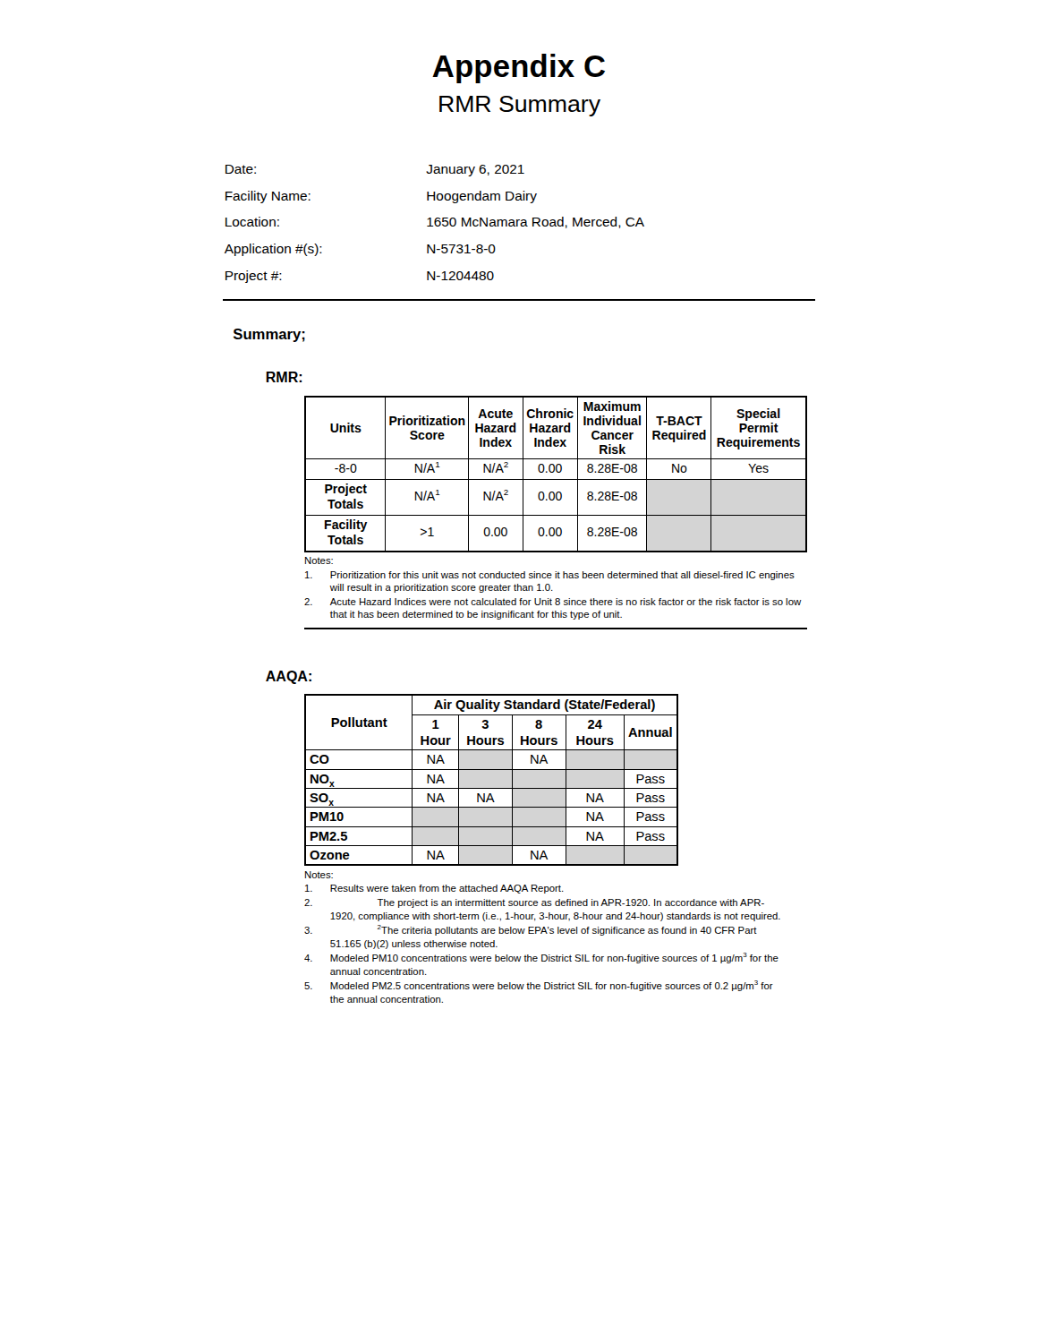Appendix C
RMR Summary
| Date: | January 6, 2021 |
| Facility Name: | Hoogendam Dairy |
| Location: | 1650 McNamara Road, Merced, CA |
| Application #(s): | N-5731-8-0 |
| Project #: | N-1204480 |
Summary;
RMR:
| Units | Prioritization Score | Acute Hazard Index | Chronic Hazard Index | Maximum Individual Cancer Risk | T-BACT Required | Special Permit Requirements |
| --- | --- | --- | --- | --- | --- | --- |
| -8-0 | N/A 1 | N/A 2 | 0.00 | 8.28E-08 | No | Yes |
| Project Totals | N/A 1 | N/A 2 | 0.00 | 8.28E-08 | | |
| Facility Totals | >1 | 0.00 | 0.00 | 8.28E-08 | | |
Notes:
Prioritization for this unit was not conducted since it has been determined that all diesel-fired IC engines will result in a prioritization score greater than 1.0.
Acute Hazard Indices were not calculated for Unit 8 since there is no risk factor or the risk factor is so low that it has been determined to be insignificant for this type of unit.
AAQA:
| Pollutant | Air Quality Standard (State/Federal) |
| --- | --- |
| 1 Hour | 3 Hours | 8 Hours | 24 Hours | Annual |
| CO | NA | | NA | | |
| NO x | NA | | | | Pass |
| SO x | NA | NA | | NA | Pass |
| PM10 | | | | NA | Pass |
| PM2.5 | | | | NA | Pass |
| Ozone | NA | | NA | | |
Notes:
Results were taken from the attached AAQA Report.
The project is an intermittent source as defined in APR-1920. In accordance with APR-1920, compliance with short-term (i.e., 1-hour, 3-hour, 8-hour and 24-hour) standards is not required.
2The criteria pollutants are below EPA's level of significance as found in 40 CFR Part 51.165 (b)(2) unless otherwise noted.
Modeled PM10 concentrations were below the District SIL for non-fugitive sources of 1 µg/m3 for the annual concentration.
Modeled PM2.5 concentrations were below the District SIL for non-fugitive sources of 0.2 µg/m3 for the annual concentration.